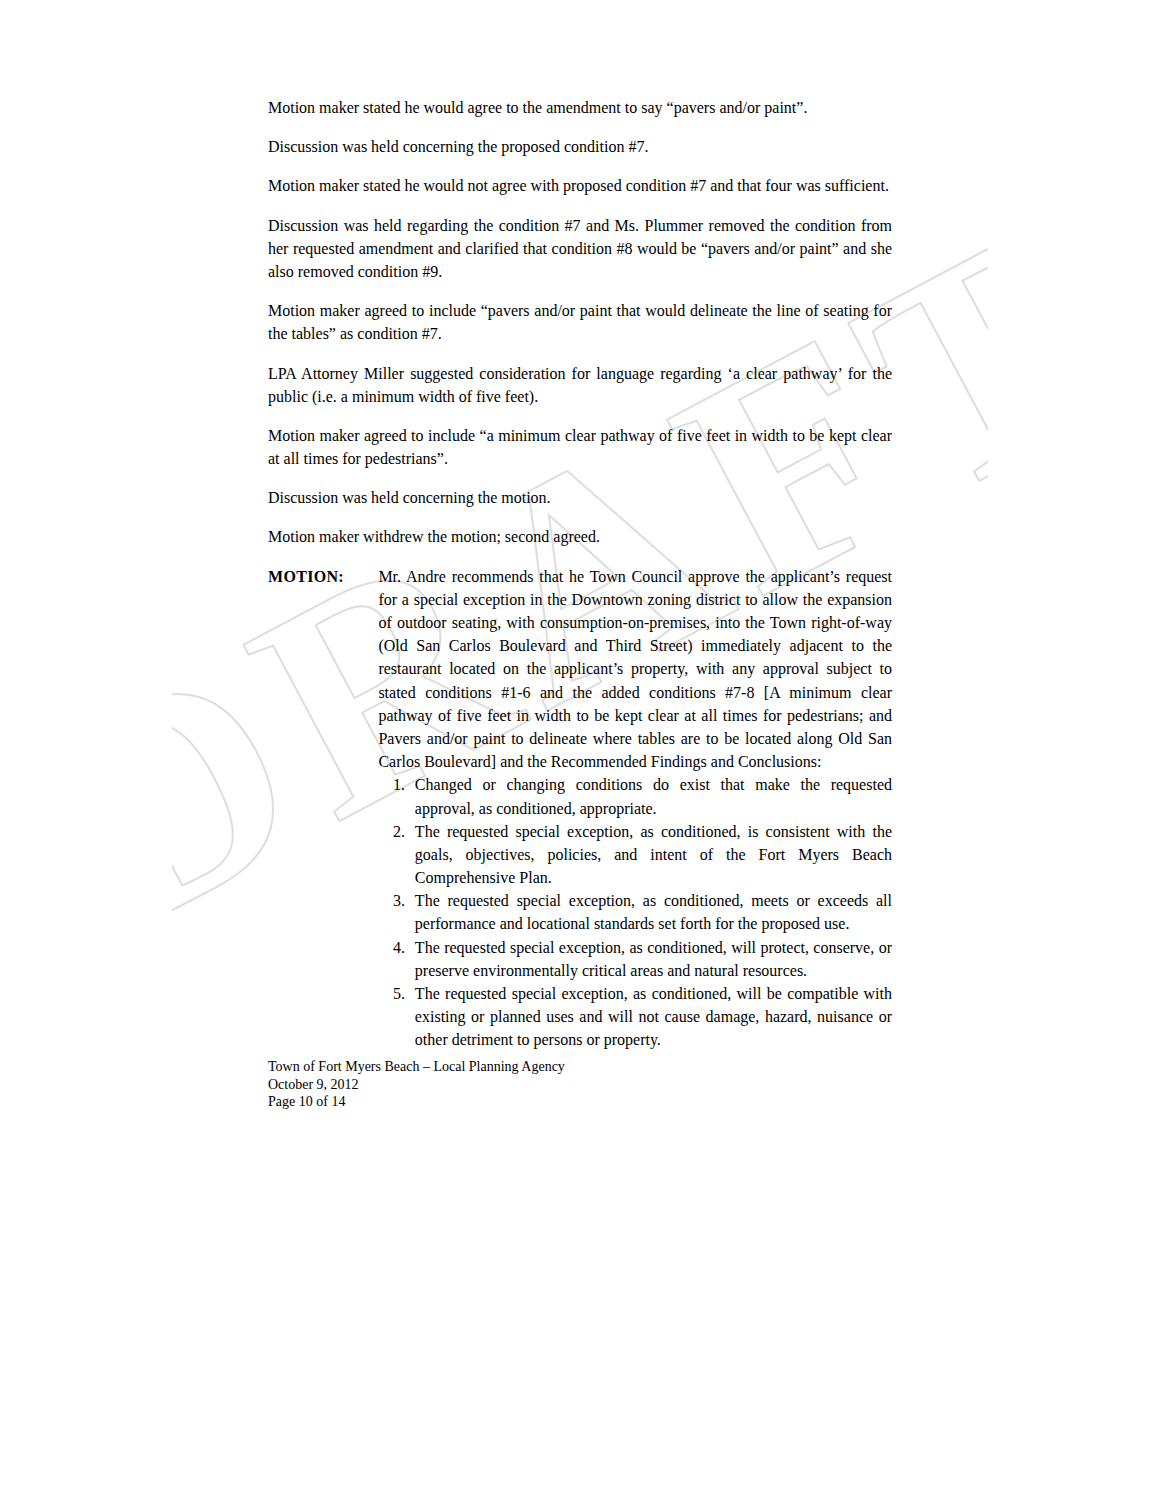DRAFT
Motion maker stated he would agree to the amendment to say “pavers and/or paint”.
Discussion was held concerning the proposed condition #7.
Motion maker stated he would not agree with proposed condition #7 and that four was sufficient.
Discussion was held regarding the condition #7 and Ms. Plummer removed the condition from her requested amendment and clarified that condition #8 would be “pavers and/or paint” and she also removed condition #9.
Motion maker agreed to include “pavers and/or paint that would delineate the line of seating for the tables” as condition #7.
LPA Attorney Miller suggested consideration for language regarding ‘a clear pathway’ for the public (i.e. a minimum width of five feet).
Motion maker agreed to include “a minimum clear pathway of five feet in width to be kept clear at all times for pedestrians”.
Discussion was held concerning the motion.
Motion maker withdrew the motion; second agreed.
MOTION:
Mr. Andre recommends that he Town Council approve the applicant’s request for a special exception in the Downtown zoning district to allow the expansion of outdoor seating, with consumption-on-premises, into the Town right-of-way (Old San Carlos Boulevard and Third Street) immediately adjacent to the restaurant located on the applicant’s property, with any approval subject to stated conditions #1-6 and the added conditions #7-8 [A minimum clear pathway of five feet in width to be kept clear at all times for pedestrians; and Pavers and/or paint to delineate where tables are to be located along Old San Carlos Boulevard] and the Recommended Findings and Conclusions:
Changed or changing conditions do exist that make the requested approval, as conditioned, appropriate.
The requested special exception, as conditioned, is consistent with the goals, objectives, policies, and intent of the Fort Myers Beach Comprehensive Plan.
The requested special exception, as conditioned, meets or exceeds all performance and locational standards set forth for the proposed use.
The requested special exception, as conditioned, will protect, conserve, or preserve environmentally critical areas and natural resources.
The requested special exception, as conditioned, will be compatible with existing or planned uses and will not cause damage, hazard, nuisance or other detriment to persons or property.
Town of Fort Myers Beach – Local Planning Agency
October 9, 2012
Page 10 of 14